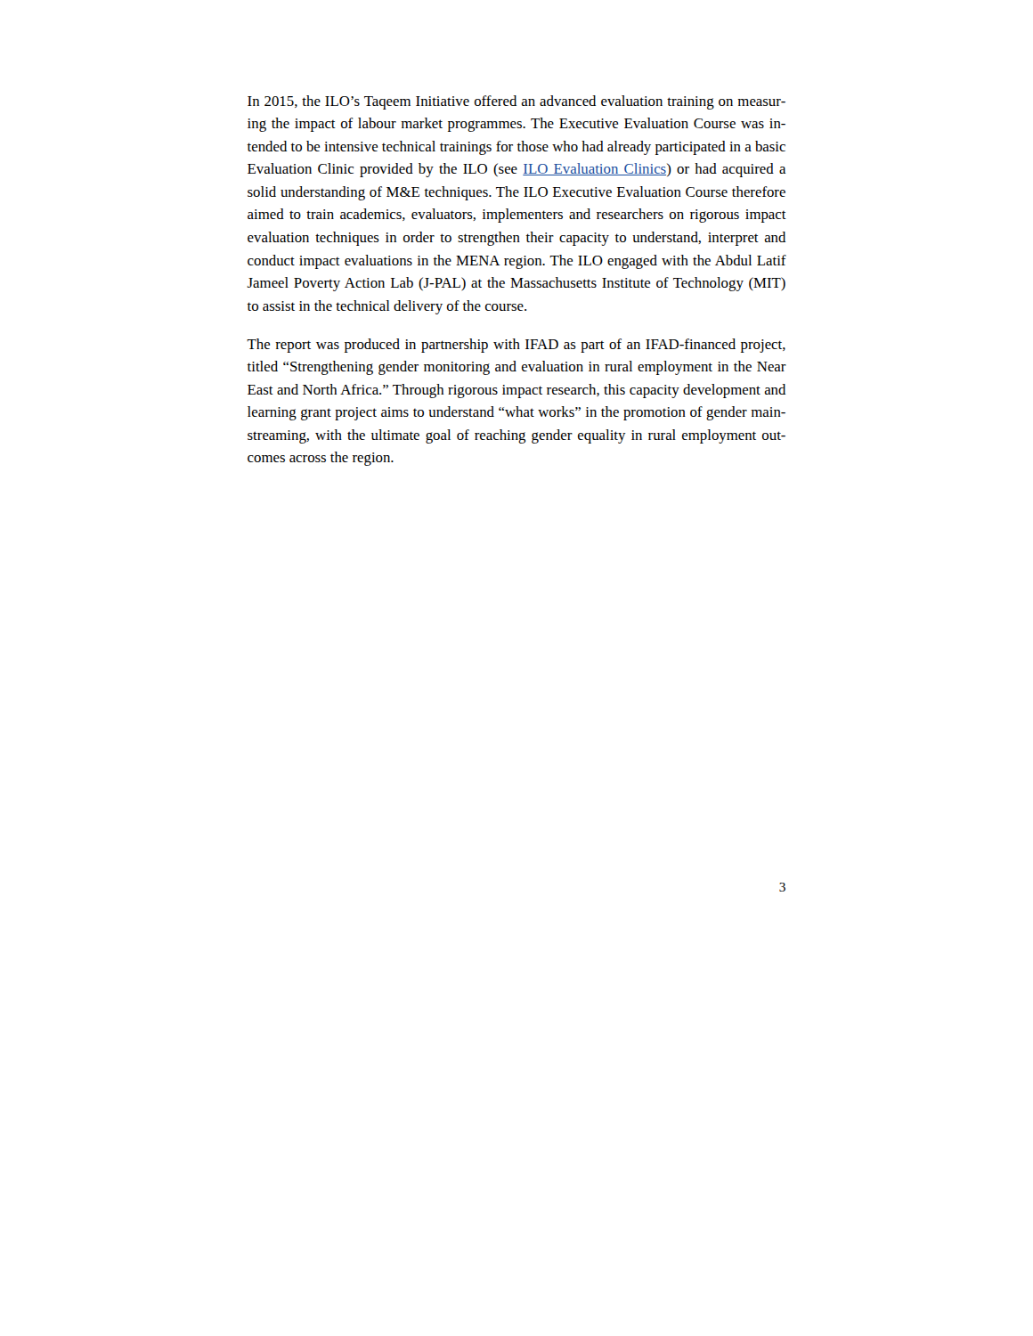In 2015, the ILO’s Taqeem Initiative offered an advanced evaluation training on measuring the impact of labour market programmes. The Executive Evaluation Course was intended to be intensive technical trainings for those who had already participated in a basic Evaluation Clinic provided by the ILO (see ILO Evaluation Clinics) or had acquired a solid understanding of M&E techniques. The ILO Executive Evaluation Course therefore aimed to train academics, evaluators, implementers and researchers on rigorous impact evaluation techniques in order to strengthen their capacity to understand, interpret and conduct impact evaluations in the MENA region. The ILO engaged with the Abdul Latif Jameel Poverty Action Lab (J-PAL) at the Massachusetts Institute of Technology (MIT) to assist in the technical delivery of the course.
The report was produced in partnership with IFAD as part of an IFAD-financed project, titled “Strengthening gender monitoring and evaluation in rural employment in the Near East and North Africa.” Through rigorous impact research, this capacity development and learning grant project aims to understand “what works” in the promotion of gender mainstreaming, with the ultimate goal of reaching gender equality in rural employment outcomes across the region.
3